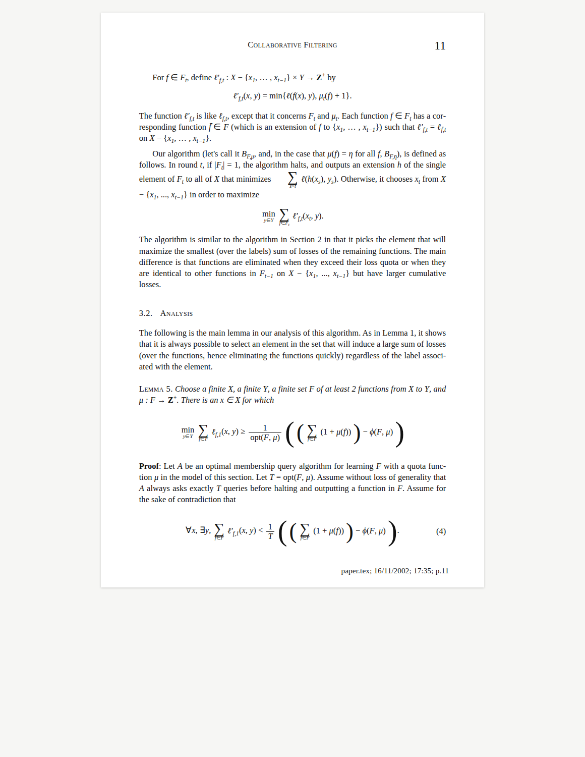Collaborative Filtering 11
For f ∈ Ft, define ℓ′f,t : X − {x1, … , xt−1} × Y → Z+ by
ℓ′f,t(x, y) = min{ℓ(f(x), y), μt(f) + 1}.
The function ℓ′f,t is like ℓf,t, except that it concerns Ft and μt. Each function f ∈ Ft has a corresponding function f̄ ∈ F (which is an extension of f to {x1, … , xt−1}) such that ℓ′f,t = ℓf̄,t on X − {x1, … , xt−1}.
Our algorithm (let's call it BF,μ, and, in the case that μ(f) = η for all f, BF,η), is defined as follows. In round t, if |Ft| = 1, the algorithm halts, and outputs an extension h of the single element of Ft to all of X that minimizes ∑s<t ℓ(h(xs), ys). Otherwise, it chooses xt from X − {x1, ..., xt−1} in order to maximize
min y∈Y ∑f∈Ft ℓ′f,t(xt, y).
The algorithm is similar to the algorithm in Section 2 in that it picks the element that will maximize the smallest (over the labels) sum of losses of the remaining functions. The main difference is that functions are eliminated when they exceed their loss quota or when they are identical to other functions in Ft−1 on X − {x1, ..., xt−1} but have larger cumulative losses.
3.2. Analysis
The following is the main lemma in our analysis of this algorithm. As in Lemma 1, it shows that it is always possible to select an element in the set that will induce a large sum of losses (over the functions, hence eliminating the functions quickly) regardless of the label associated with the element.
Lemma 5. Choose a finite X, a finite Y, a finite set F of at least 2 functions from X to Y, and μ : F → Z+. There is an x ∈ X for which
min y∈Y ∑f∈F ℓf,1(x, y) ≥ 1 opt(F, μ) ( ( ∑f∈F (1 + μ(f)) ) − ϕ(F, μ) )
Proof: Let A be an optimal membership query algorithm for learning F with a quota function μ in the model of this section. Let T = opt(F, μ). Assume without loss of generality that A always asks exactly T queries before halting and outputting a function in F. Assume for the sake of contradiction that
∀x, ∃y, ∑f∈F ℓ′f,1(x, y) < 1 T ( ( ∑f∈F (1 + μ(f)) ) − ϕ(F, μ) ). (4)
paper.tex; 16/11/2002; 17:35; p.11